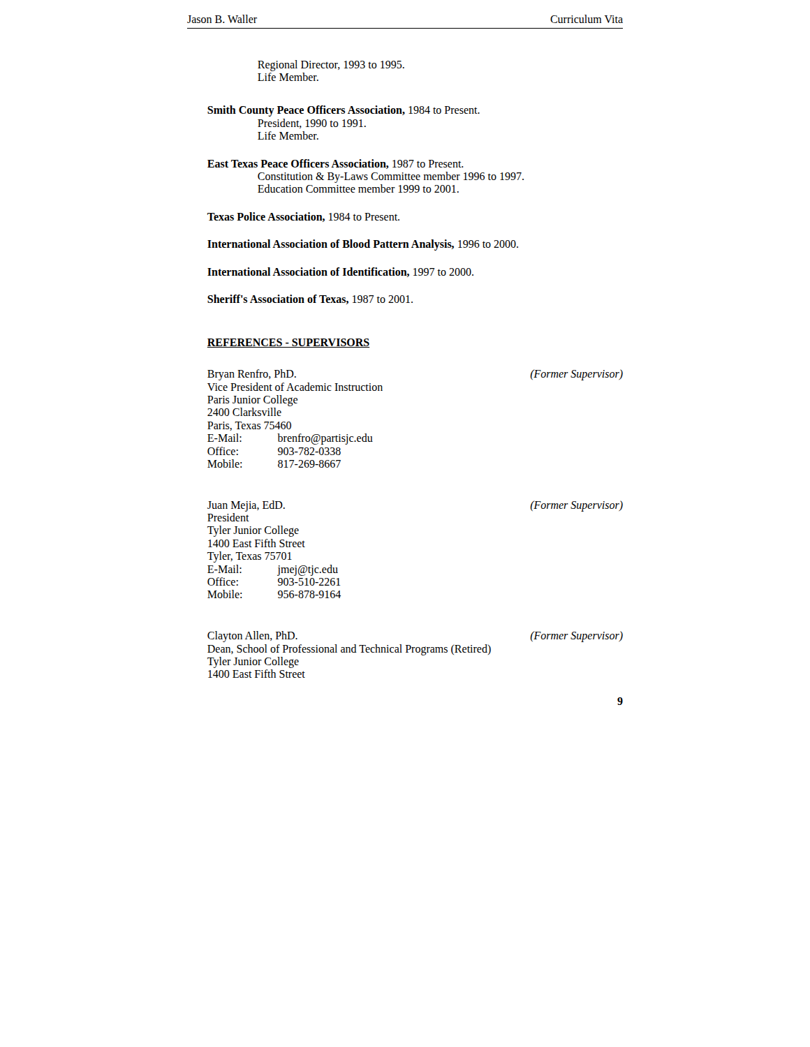Jason B. Waller
Curriculum Vita
Regional Director, 1993 to 1995.
Life Member.
Smith County Peace Officers Association, 1984 to Present.
President, 1990 to 1991.
Life Member.
East Texas Peace Officers Association, 1987 to Present.
Constitution & By-Laws Committee member 1996 to 1997.
Education Committee member 1999 to 2001.
Texas Police Association, 1984 to Present.
International Association of Blood Pattern Analysis, 1996 to 2000.
International Association of Identification, 1997 to 2000.
Sheriff's Association of Texas, 1987 to 2001.
REFERENCES - SUPERVISORS
Bryan Renfro, PhD. (Former Supervisor)
Vice President of Academic Instruction
Paris Junior College
2400 Clarksville
Paris, Texas 75460
E-Mail: brenfro@partisjc.edu Office: 903-782-0338 Mobile: 817-269-8667
Juan Mejia, EdD. (Former Supervisor)
President
Tyler Junior College
1400 East Fifth Street
Tyler, Texas 75701
E-Mail: jmej@tjc.edu Office: 903-510-2261 Mobile: 956-878-9164
Clayton Allen, PhD. (Former Supervisor)
Dean, School of Professional and Technical Programs (Retired)
Tyler Junior College
1400 East Fifth Street
9